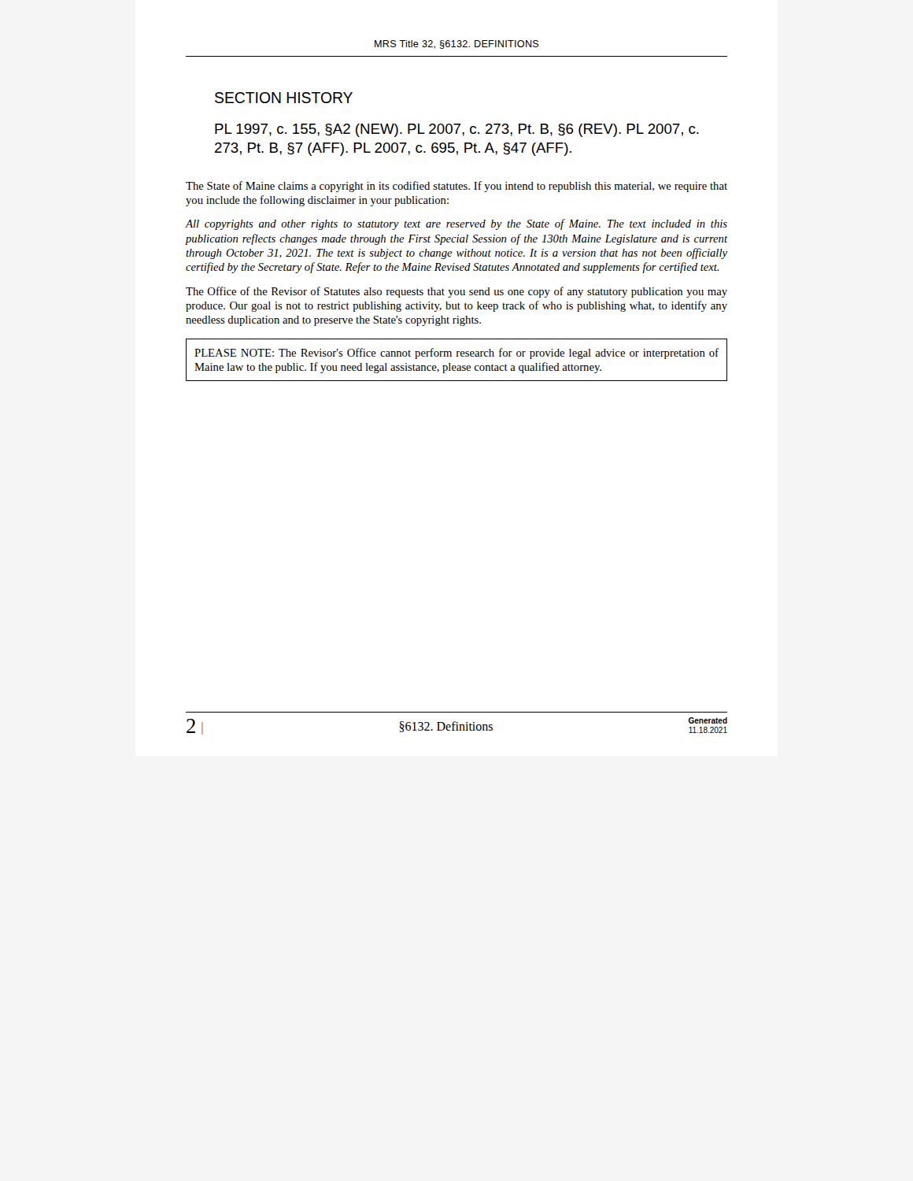MRS Title 32, §6132. DEFINITIONS
SECTION HISTORY
PL 1997, c. 155, §A2 (NEW). PL 2007, c. 273, Pt. B, §6 (REV). PL 2007, c. 273, Pt. B, §7 (AFF). PL 2007, c. 695, Pt. A, §47 (AFF).
The State of Maine claims a copyright in its codified statutes. If you intend to republish this material, we require that you include the following disclaimer in your publication:
All copyrights and other rights to statutory text are reserved by the State of Maine. The text included in this publication reflects changes made through the First Special Session of the 130th Maine Legislature and is current through October 31, 2021. The text is subject to change without notice. It is a version that has not been officially certified by the Secretary of State. Refer to the Maine Revised Statutes Annotated and supplements for certified text.
The Office of the Revisor of Statutes also requests that you send us one copy of any statutory publication you may produce. Our goal is not to restrict publishing activity, but to keep track of who is publishing what, to identify any needless duplication and to preserve the State's copyright rights.
PLEASE NOTE: The Revisor's Office cannot perform research for or provide legal advice or interpretation of Maine law to the public. If you need legal assistance, please contact a qualified attorney.
2|
§6132. Definitions
Generated
11.18.2021